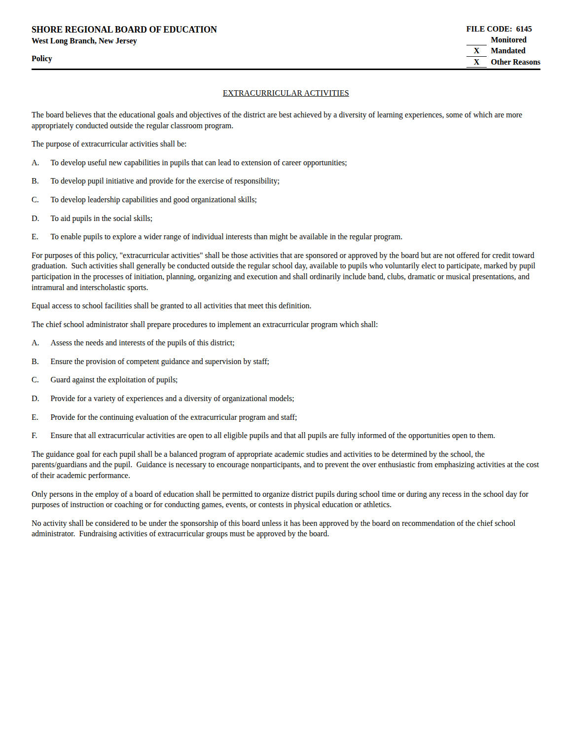SHORE REGIONAL BOARD OF EDUCATION
West Long Branch, New Jersey
Policy
| FILE CODE: 6145 |
| Monitored |
| X Mandated |
| X Other Reasons |
EXTRACURRICULAR ACTIVITIES
The board believes that the educational goals and objectives of the district are best achieved by a diversity of learning experiences, some of which are more appropriately conducted outside the regular classroom program.
The purpose of extracurricular activities shall be:
A. To develop useful new capabilities in pupils that can lead to extension of career opportunities;
B. To develop pupil initiative and provide for the exercise of responsibility;
C. To develop leadership capabilities and good organizational skills;
D. To aid pupils in the social skills;
E. To enable pupils to explore a wider range of individual interests than might be available in the regular program.
For purposes of this policy, "extracurricular activities" shall be those activities that are sponsored or approved by the board but are not offered for credit toward graduation. Such activities shall generally be conducted outside the regular school day, available to pupils who voluntarily elect to participate, marked by pupil participation in the processes of initiation, planning, organizing and execution and shall ordinarily include band, clubs, dramatic or musical presentations, and intramural and interscholastic sports.
Equal access to school facilities shall be granted to all activities that meet this definition.
The chief school administrator shall prepare procedures to implement an extracurricular program which shall:
A. Assess the needs and interests of the pupils of this district;
B. Ensure the provision of competent guidance and supervision by staff;
C. Guard against the exploitation of pupils;
D. Provide for a variety of experiences and a diversity of organizational models;
E. Provide for the continuing evaluation of the extracurricular program and staff;
F. Ensure that all extracurricular activities are open to all eligible pupils and that all pupils are fully informed of the opportunities open to them.
The guidance goal for each pupil shall be a balanced program of appropriate academic studies and activities to be determined by the school, the parents/guardians and the pupil. Guidance is necessary to encourage nonparticipants, and to prevent the over enthusiastic from emphasizing activities at the cost of their academic performance.
Only persons in the employ of a board of education shall be permitted to organize district pupils during school time or during any recess in the school day for purposes of instruction or coaching or for conducting games, events, or contests in physical education or athletics.
No activity shall be considered to be under the sponsorship of this board unless it has been approved by the board on recommendation of the chief school administrator. Fundraising activities of extracurricular groups must be approved by the board.